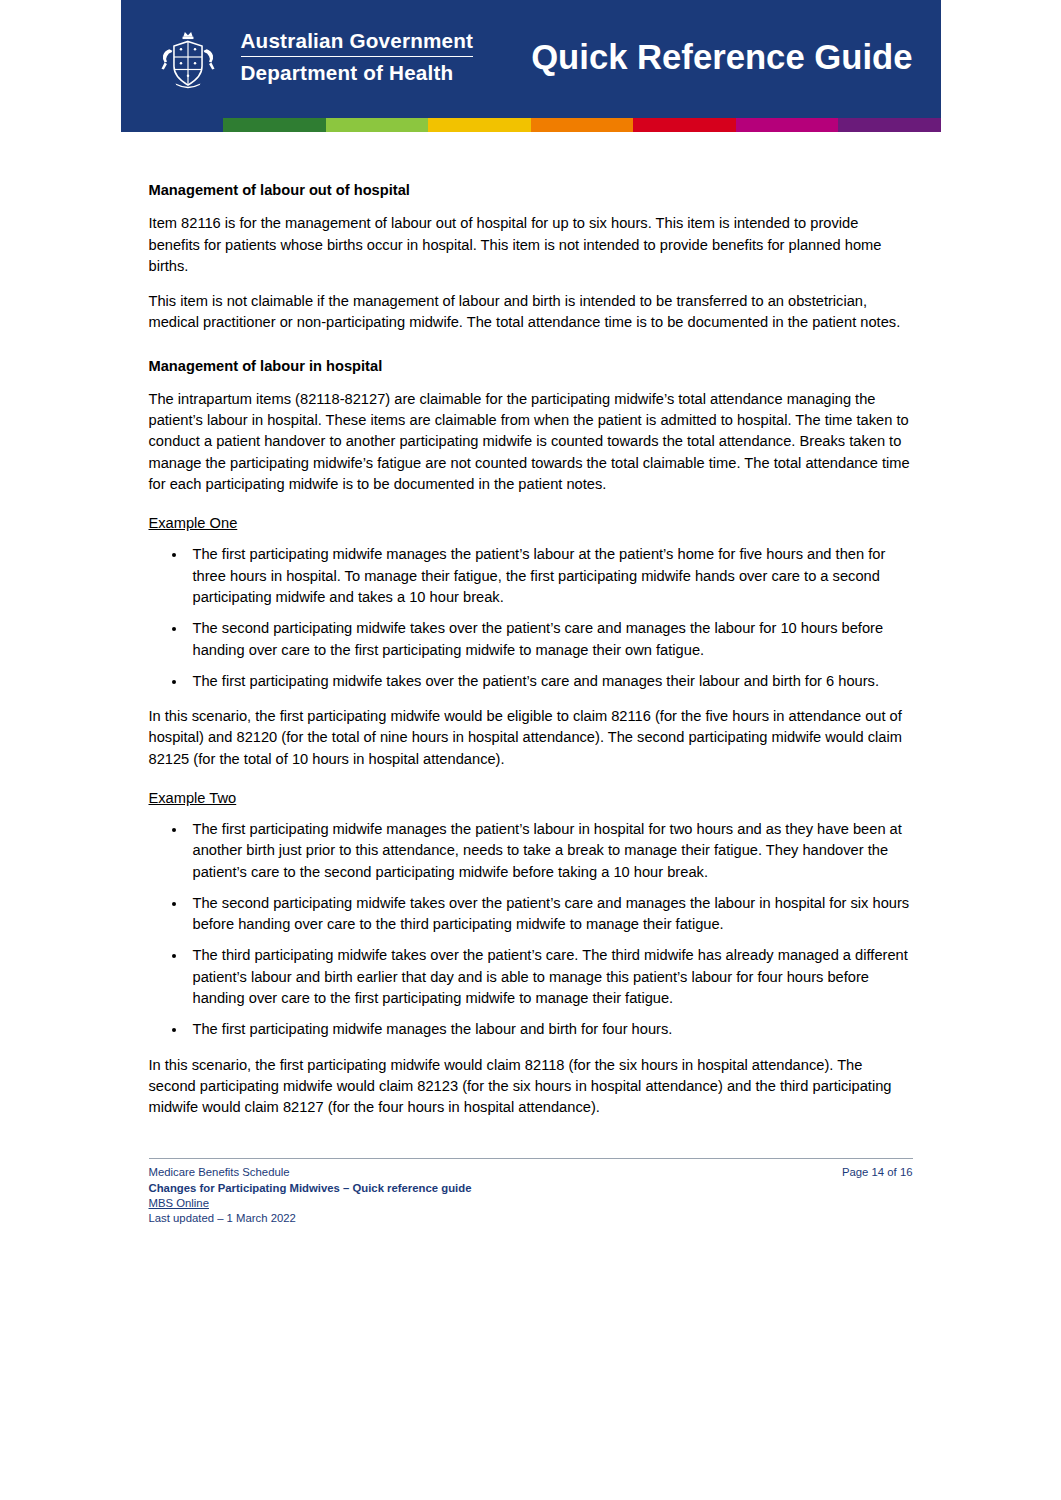Australian Government
Department of Health
Quick Reference Guide
Management of labour out of hospital
Item 82116 is for the management of labour out of hospital for up to six hours. This item is intended to provide benefits for patients whose births occur in hospital. This item is not intended to provide benefits for planned home births.
This item is not claimable if the management of labour and birth is intended to be transferred to an obstetrician, medical practitioner or non-participating midwife. The total attendance time is to be documented in the patient notes.
Management of labour in hospital
The intrapartum items (82118-82127) are claimable for the participating midwife’s total attendance managing the patient’s labour in hospital. These items are claimable from when the patient is admitted to hospital. The time taken to conduct a patient handover to another participating midwife is counted towards the total attendance. Breaks taken to manage the participating midwife’s fatigue are not counted towards the total claimable time. The total attendance time for each participating midwife is to be documented in the patient notes.
Example One
The first participating midwife manages the patient’s labour at the patient’s home for five hours and then for three hours in hospital. To manage their fatigue, the first participating midwife hands over care to a second participating midwife and takes a 10 hour break.
The second participating midwife takes over the patient’s care and manages the labour for 10 hours before handing over care to the first participating midwife to manage their own fatigue.
The first participating midwife takes over the patient’s care and manages their labour and birth for 6 hours.
In this scenario, the first participating midwife would be eligible to claim 82116 (for the five hours in attendance out of hospital) and 82120 (for the total of nine hours in hospital attendance). The second participating midwife would claim 82125 (for the total of 10 hours in hospital attendance).
Example Two
The first participating midwife manages the patient’s labour in hospital for two hours and as they have been at another birth just prior to this attendance, needs to take a break to manage their fatigue. They handover the patient’s care to the second participating midwife before taking a 10 hour break.
The second participating midwife takes over the patient’s care and manages the labour in hospital for six hours before handing over care to the third participating midwife to manage their fatigue.
The third participating midwife takes over the patient’s care. The third midwife has already managed a different patient’s labour and birth earlier that day and is able to manage this patient’s labour for four hours before handing over care to the first participating midwife to manage their fatigue.
The first participating midwife manages the labour and birth for four hours.
In this scenario, the first participating midwife would claim 82118 (for the six hours in hospital attendance). The second participating midwife would claim 82123 (for the six hours in hospital attendance) and the third participating midwife would claim 82127 (for the four hours in hospital attendance).
Medicare Benefits Schedule
Changes for Participating Midwives – Quick reference guide
MBS Online
Last updated – 1 March 2022
Page 14 of 16